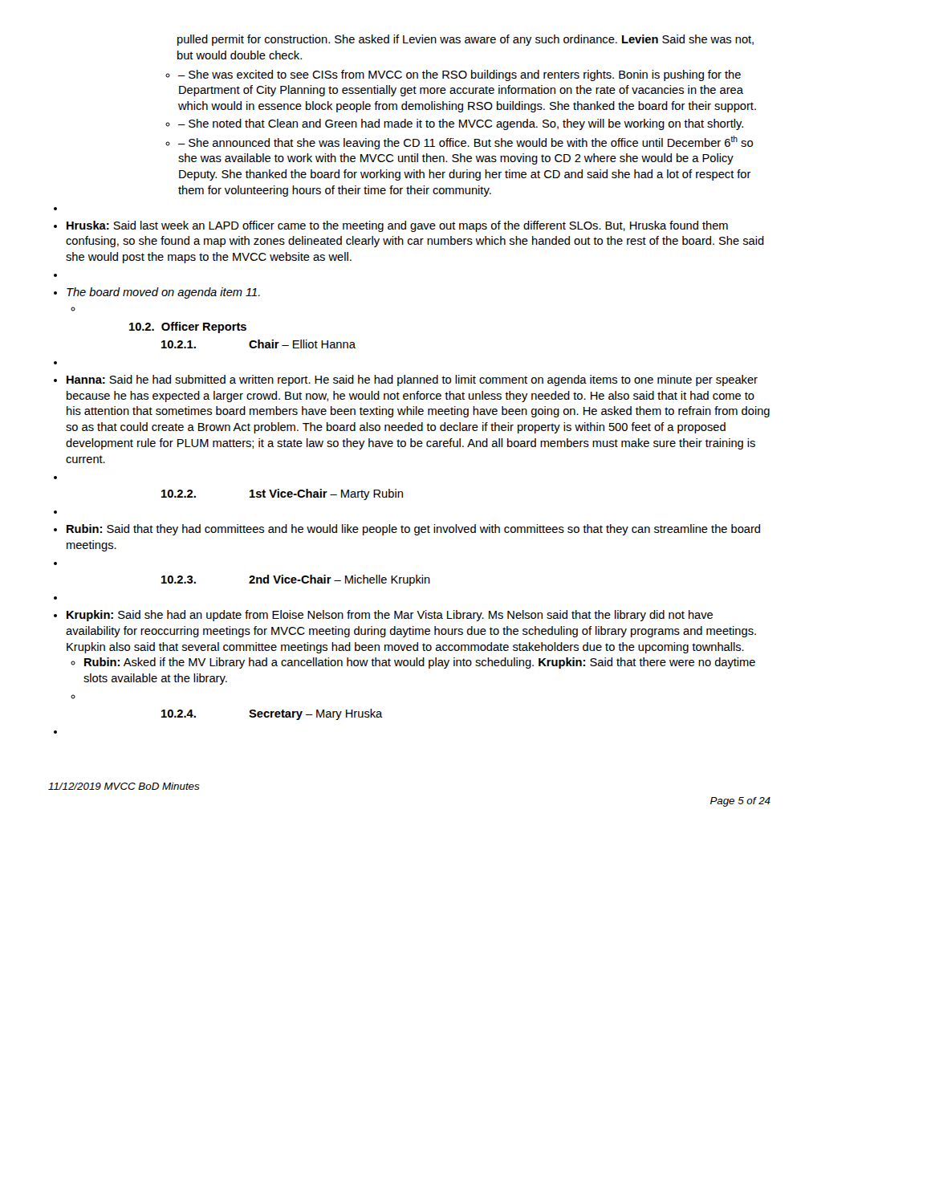pulled permit for construction. She asked if Levien was aware of any such ordinance. Levien Said she was not, but would double check.
– She was excited to see CISs from MVCC on the RSO buildings and renters rights. Bonin is pushing for the Department of City Planning to essentially get more accurate information on the rate of vacancies in the area which would in essence block people from demolishing RSO buildings. She thanked the board for their support.
– She noted that Clean and Green had made it to the MVCC agenda. So, they will be working on that shortly.
– She announced that she was leaving the CD 11 office. But she would be with the office until December 6th so she was available to work with the MVCC until then. She was moving to CD 2 where she would be a Policy Deputy. She thanked the board for working with her during her time at CD and said she had a lot of respect for them for volunteering hours of their time for their community.
Hruska: Said last week an LAPD officer came to the meeting and gave out maps of the different SLOs. But, Hruska found them confusing, so she found a map with zones delineated clearly with car numbers which she handed out to the rest of the board. She said she would post the maps to the MVCC website as well.
The board moved on agenda item 11.
10.2. Officer Reports
10.2.1. Chair – Elliot Hanna
Hanna: Said he had submitted a written report. He said he had planned to limit comment on agenda items to one minute per speaker because he has expected a larger crowd. But now, he would not enforce that unless they needed to. He also said that it had come to his attention that sometimes board members have been texting while meeting have been going on. He asked them to refrain from doing so as that could create a Brown Act problem. The board also needed to declare if their property is within 500 feet of a proposed development rule for PLUM matters; it a state law so they have to be careful. And all board members must make sure their training is current.
10.2.2. 1st Vice-Chair – Marty Rubin
Rubin: Said that they had committees and he would like people to get involved with committees so that they can streamline the board meetings.
10.2.3. 2nd Vice-Chair – Michelle Krupkin
Krupkin: Said she had an update from Eloise Nelson from the Mar Vista Library. Ms Nelson said that the library did not have availability for reoccurring meetings for MVCC meeting during daytime hours due to the scheduling of library programs and meetings. Krupkin also said that several committee meetings had been moved to accommodate stakeholders due to the upcoming townhalls.
Rubin: Asked if the MV Library had a cancellation how that would play into scheduling. Krupkin: Said that there were no daytime slots available at the library.
10.2.4. Secretary – Mary Hruska
11/12/2019 MVCC BoD Minutes Page 5 of 24